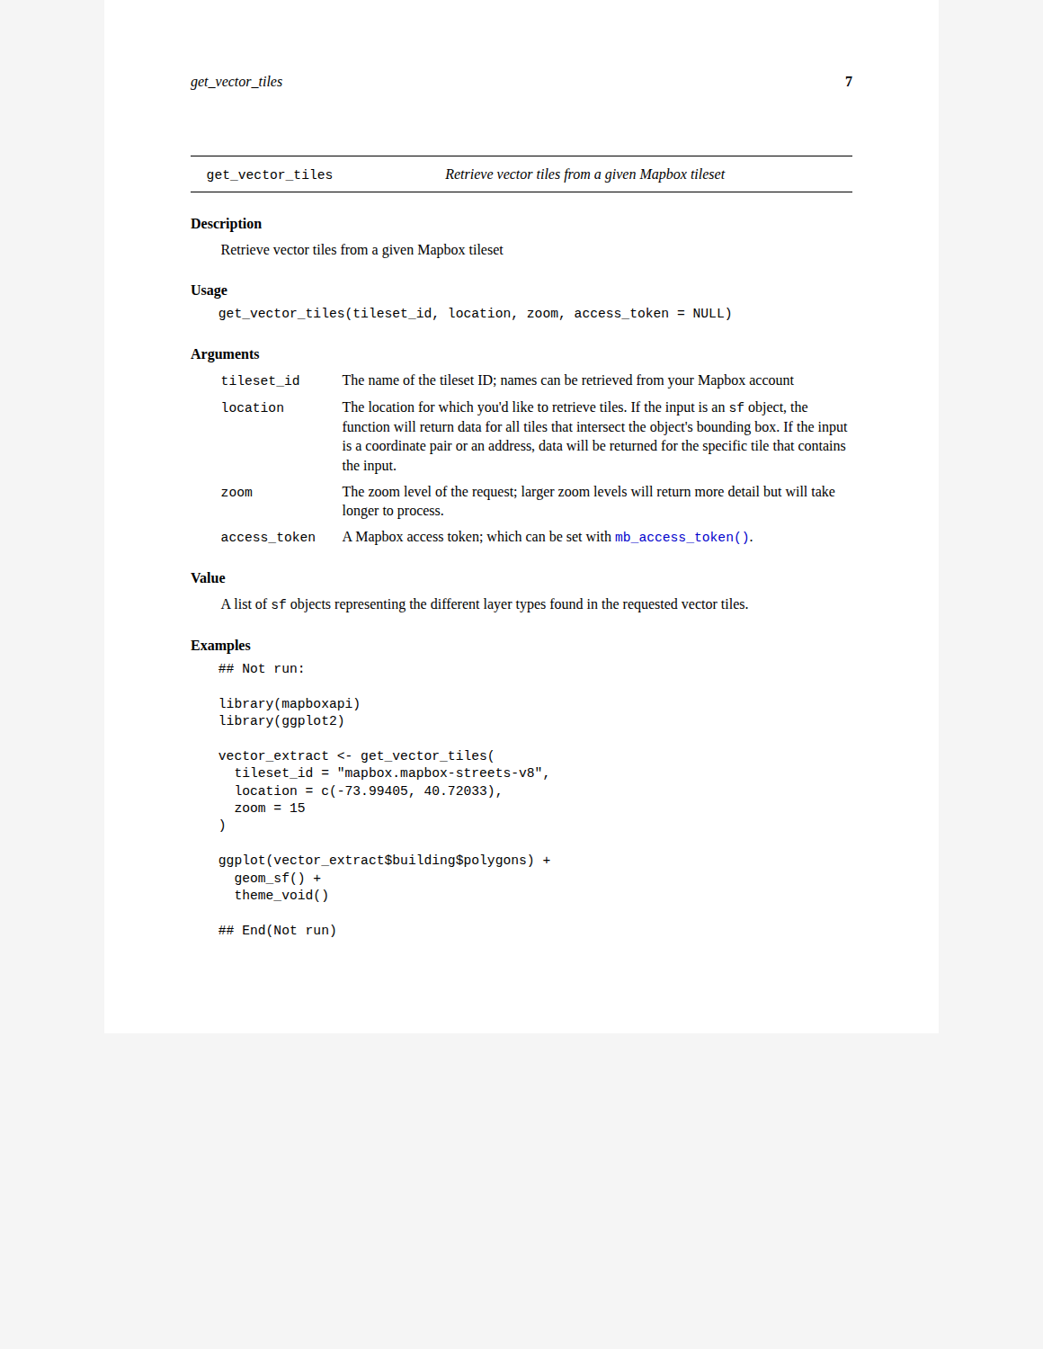get_vector_tiles 7
get_vector_tiles Retrieve vector tiles from a given Mapbox tileset
Description
Retrieve vector tiles from a given Mapbox tileset
Usage
get_vector_tiles(tileset_id, location, zoom, access_token = NULL)
Arguments
tileset_id
The name of the tileset ID; names can be retrieved from your Mapbox account
location
The location for which you'd like to retrieve tiles. If the input is an sf object, the function will return data for all tiles that intersect the object's bounding box. If the input is a coordinate pair or an address, data will be returned for the specific tile that contains the input.
zoom
The zoom level of the request; larger zoom levels will return more detail but will take longer to process.
access_token
A Mapbox access token; which can be set with mb_access_token().
Value
A list of sf objects representing the different layer types found in the requested vector tiles.
Examples
## Not run:

library(mapboxapi)
library(ggplot2)

vector_extract <- get_vector_tiles(
  tileset_id = "mapbox.mapbox-streets-v8",
  location = c(-73.99405, 40.72033),
  zoom = 15
)

ggplot(vector_extract$building$polygons) +
  geom_sf() +
  theme_void()

## End(Not run)